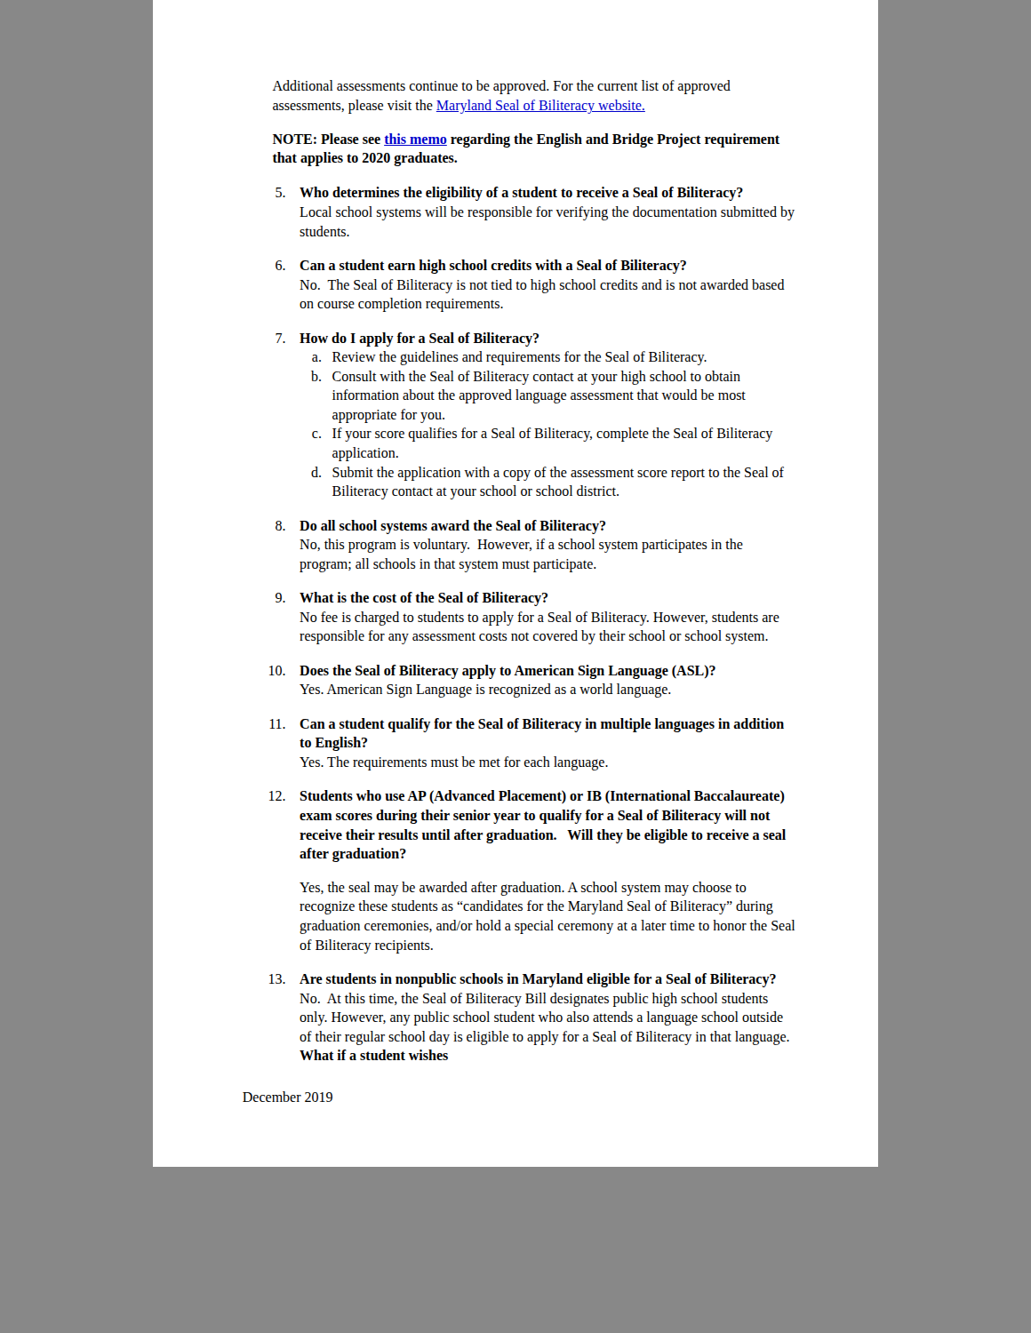Additional assessments continue to be approved. For the current list of approved assessments, please visit the Maryland Seal of Biliteracy website.
NOTE: Please see this memo regarding the English and Bridge Project requirement that applies to 2020 graduates.
Who determines the eligibility of a student to receive a Seal of Biliteracy? Local school systems will be responsible for verifying the documentation submitted by students.
Can a student earn high school credits with a Seal of Biliteracy? No. The Seal of Biliteracy is not tied to high school credits and is not awarded based on course completion requirements.
How do I apply for a Seal of Biliteracy?
Review the guidelines and requirements for the Seal of Biliteracy.
Consult with the Seal of Biliteracy contact at your high school to obtain information about the approved language assessment that would be most appropriate for you.
If your score qualifies for a Seal of Biliteracy, complete the Seal of Biliteracy application.
Submit the application with a copy of the assessment score report to the Seal of Biliteracy contact at your school or school district.
Do all school systems award the Seal of Biliteracy? No, this program is voluntary. However, if a school system participates in the program; all schools in that system must participate.
What is the cost of the Seal of Biliteracy? No fee is charged to students to apply for a Seal of Biliteracy. However, students are responsible for any assessment costs not covered by their school or school system.
Does the Seal of Biliteracy apply to American Sign Language (ASL)? Yes. American Sign Language is recognized as a world language.
Can a student qualify for the Seal of Biliteracy in multiple languages in addition to English? Yes. The requirements must be met for each language.
Students who use AP (Advanced Placement) or IB (International Baccalaureate) exam scores during their senior year to qualify for a Seal of Biliteracy will not receive their results until after graduation. Will they be eligible to receive a seal after graduation?
Yes, the seal may be awarded after graduation. A school system may choose to recognize these students as “candidates for the Maryland Seal of Biliteracy” during graduation ceremonies, and/or hold a special ceremony at a later time to honor the Seal of Biliteracy recipients.
Are students in nonpublic schools in Maryland eligible for a Seal of Biliteracy? No. At this time, the Seal of Biliteracy Bill designates public high school students only. However, any public school student who also attends a language school outside of their regular school day is eligible to apply for a Seal of Biliteracy in that language. What if a student wishes
December 2019